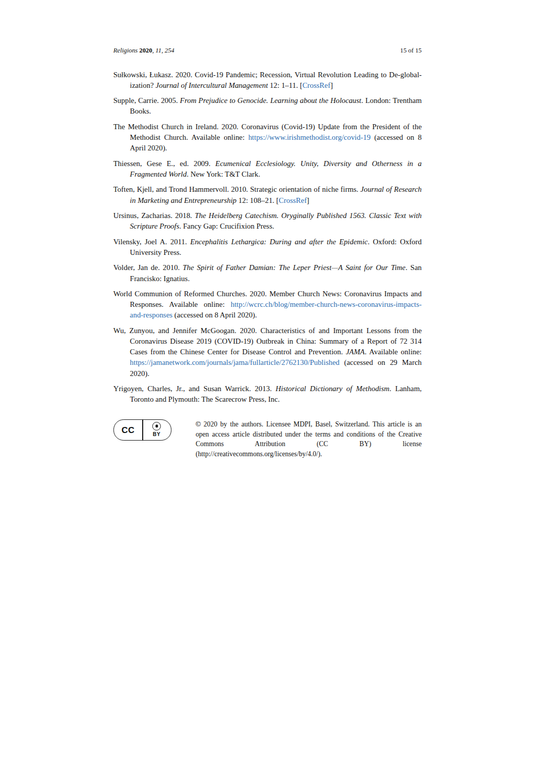Religions 2020, 11, 254
15 of 15
Sułkowski, Łukasz. 2020. Covid-19 Pandemic; Recession, Virtual Revolution Leading to De-globalization? Journal of Intercultural Management 12: 1–11. [CrossRef]
Supple, Carrie. 2005. From Prejudice to Genocide. Learning about the Holocaust. London: Trentham Books.
The Methodist Church in Ireland. 2020. Coronavirus (Covid-19) Update from the President of the Methodist Church. Available online: https://www.irishmethodist.org/covid-19 (accessed on 8 April 2020).
Thiessen, Gese E., ed. 2009. Ecumenical Ecclesiology. Unity, Diversity and Otherness in a Fragmented World. New York: T&T Clark.
Toften, Kjell, and Trond Hammervoll. 2010. Strategic orientation of niche firms. Journal of Research in Marketing and Entrepreneurship 12: 108–21. [CrossRef]
Ursinus, Zacharias. 2018. The Heidelberg Catechism. Oryginally Published 1563. Classic Text with Scripture Proofs. Fancy Gap: Crucifixion Press.
Vilensky, Joel A. 2011. Encephalitis Lethargica: During and after the Epidemic. Oxford: Oxford University Press.
Volder, Jan de. 2010. The Spirit of Father Damian: The Leper Priest—A Saint for Our Time. San Francisko: Ignatius.
World Communion of Reformed Churches. 2020. Member Church News: Coronavirus Impacts and Responses. Available online: http://wcrc.ch/blog/member-church-news-coronavirus-impacts-and-responses (accessed on 8 April 2020).
Wu, Zunyou, and Jennifer McGoogan. 2020. Characteristics of and Important Lessons from the Coronavirus Disease 2019 (COVID-19) Outbreak in China: Summary of a Report of 72 314 Cases from the Chinese Center for Disease Control and Prevention. JAMA. Available online: https://jamanetwork.com/journals/jama/fullarticle/2762130/Published (accessed on 29 March 2020).
Yrigoyen, Charles, Jr., and Susan Warrick. 2013. Historical Dictionary of Methodism. Lanham, Toronto and Plymouth: The Scarecrow Press, Inc.
CC BY
© 2020 by the authors. Licensee MDPI, Basel, Switzerland. This article is an open access article distributed under the terms and conditions of the Creative Commons Attribution (CC BY) license (http://creativecommons.org/licenses/by/4.0/).